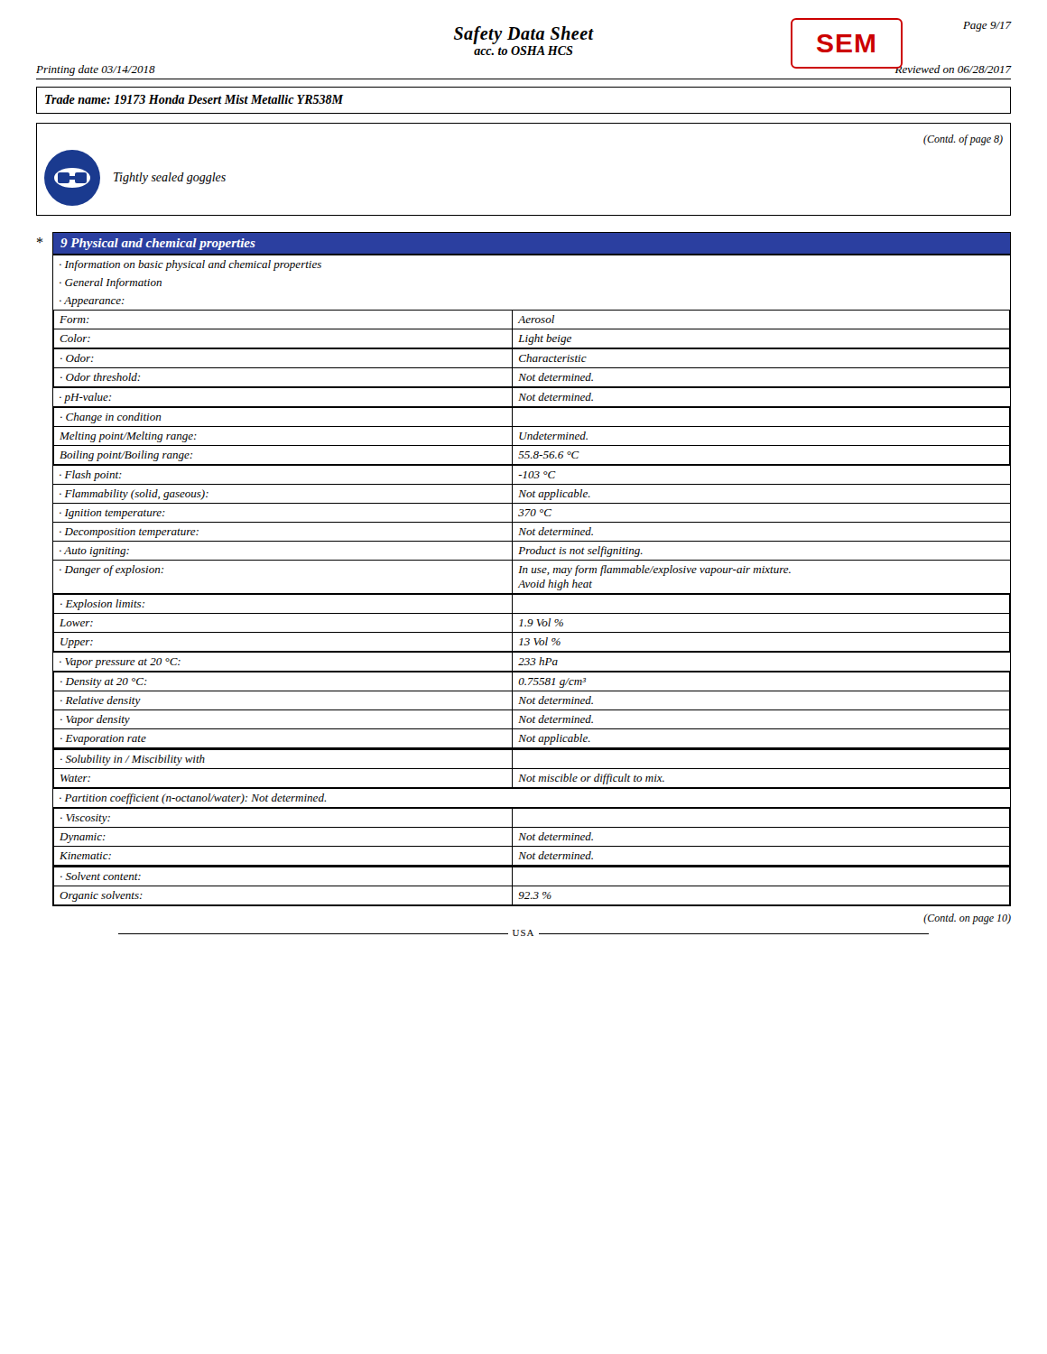Page 9/17
SEM
Safety Data Sheet
acc. to OSHA HCS
Printing date 03/14/2018
Reviewed on 06/28/2017
Trade name: 19173 Honda Desert Mist Metallic YR538M
(Contd. of page 8)
Tightly sealed goggles
*
9 Physical and chemical properties
| · Information on basic physical and chemical properties |
| · General Information |
| · Appearance: |
| / Form: / Aerosol / / Color: / Light beige / |
| / · Odor: / Characteristic / / · Odor threshold: / Not determined. / |
| · pH-value: | Not determined. |
| / · Change in condition / / / Melting point/Melting range: / Undetermined. / / Boiling point/Boiling range: / 55.8-56.6 °C / |
| · Flash point: | -103 °C |
| · Flammability (solid, gaseous): | Not applicable. |
| · Ignition temperature: | 370 °C |
| · Decomposition temperature: | Not determined. |
| · Auto igniting: | Product is not selfigniting. |
| · Danger of explosion: | In use, may form flammable/explosive vapour-air mixture. Avoid high heat |
| / · Explosion limits: / / / Lower: / 1.9 Vol % / / Upper: / 13 Vol % / |
| · Vapor pressure at 20 °C: | 233 hPa |
| / · Density at 20 °C: / 0.75581 g/cm³ / / · Relative density / Not determined. / / · Vapor density / Not determined. / / · Evaporation rate / Not applicable. / |
| / · Solubility in / Miscibility with / / / Water: / Not miscible or difficult to mix. / |
| · Partition coefficient (n-octanol/water): Not determined. |
| / · Viscosity: / / / Dynamic: / Not determined. / / Kinematic: / Not determined. / |
| / · Solvent content: / / / Organic solvents: / 92.3 % / |
(Contd. on page 10)
USA